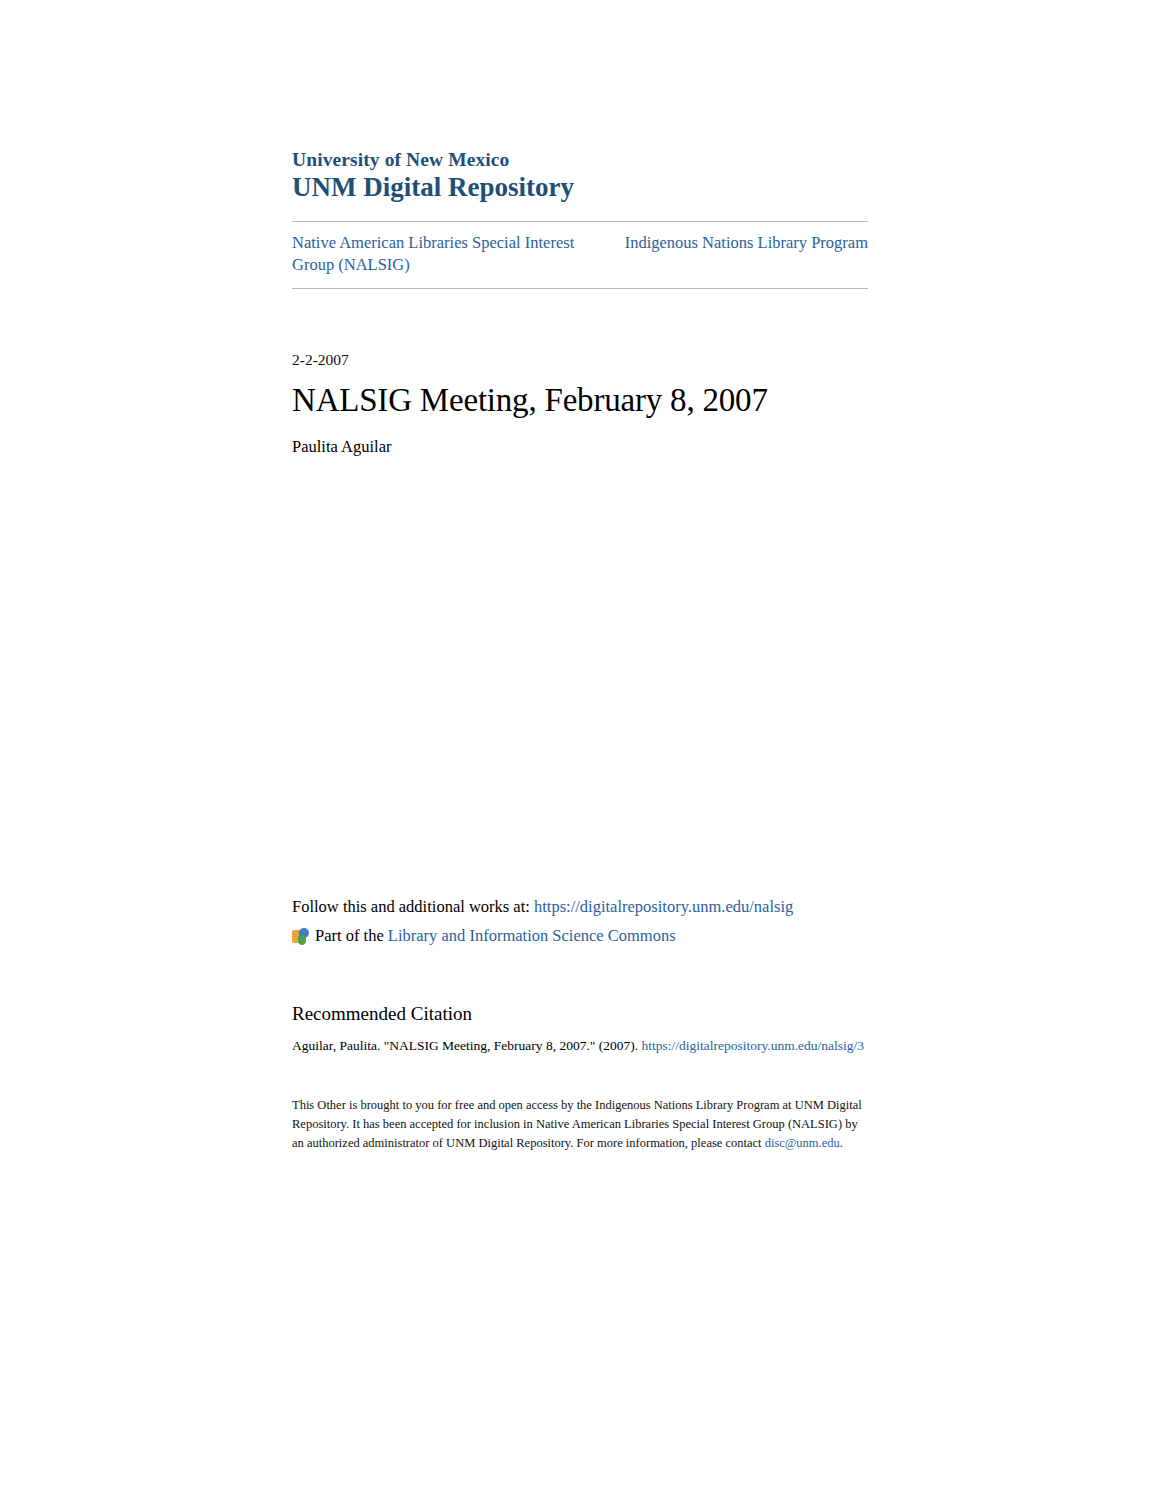University of New Mexico
UNM Digital Repository
Native American Libraries Special Interest Group (NALSIG)
Indigenous Nations Library Program
2-2-2007
NALSIG Meeting, February 8, 2007
Paulita Aguilar
Follow this and additional works at: https://digitalrepository.unm.edu/nalsig
Part of the Library and Information Science Commons
Recommended Citation
Aguilar, Paulita. "NALSIG Meeting, February 8, 2007." (2007). https://digitalrepository.unm.edu/nalsig/3
This Other is brought to you for free and open access by the Indigenous Nations Library Program at UNM Digital Repository. It has been accepted for inclusion in Native American Libraries Special Interest Group (NALSIG) by an authorized administrator of UNM Digital Repository. For more information, please contact disc@unm.edu.